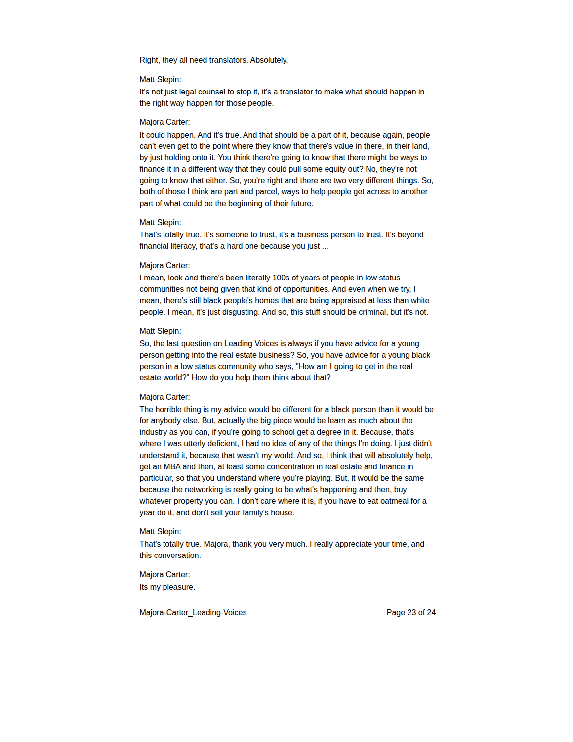Right, they all need translators. Absolutely.
Matt Slepin:
It's not just legal counsel to stop it, it's a translator to make what should happen in the right way happen for those people.
Majora Carter:
It could happen. And it's true. And that should be a part of it, because again, people can't even get to the point where they know that there's value in there, in their land, by just holding onto it. You think there're going to know that there might be ways to finance it in a different way that they could pull some equity out? No, they're not going to know that either. So, you're right and there are two very different things. So, both of those I think are part and parcel, ways to help people get across to another part of what could be the beginning of their future.
Matt Slepin:
That's totally true. It's someone to trust, it's a business person to trust. It's beyond financial literacy, that's a hard one because you just ...
Majora Carter:
I mean, look and there's been literally 100s of years of people in low status communities not being given that kind of opportunities. And even when we try, I mean, there's still black people's homes that are being appraised at less than white people. I mean, it's just disgusting. And so, this stuff should be criminal, but it's not.
Matt Slepin:
So, the last question on Leading Voices is always if you have advice for a young person getting into the real estate business? So, you have advice for a young black person in a low status community who says, "How am I going to get in the real estate world?" How do you help them think about that?
Majora Carter:
The horrible thing is my advice would be different for a black person than it would be for anybody else. But, actually the big piece would be learn as much about the industry as you can, if you're going to school get a degree in it. Because, that's where I was utterly deficient, I had no idea of any of the things I'm doing. I just didn't understand it, because that wasn't my world. And so, I think that will absolutely help, get an MBA and then, at least some concentration in real estate and finance in particular, so that you understand where you're playing. But, it would be the same because the networking is really going to be what's happening and then, buy whatever property you can. I don't care where it is, if you have to eat oatmeal for a year do it, and don't sell your family's house.
Matt Slepin:
That's totally true. Majora, thank you very much. I really appreciate your time, and this conversation.
Majora Carter:
Its my pleasure.
Majora-Carter_Leading-Voices Page 23 of 24